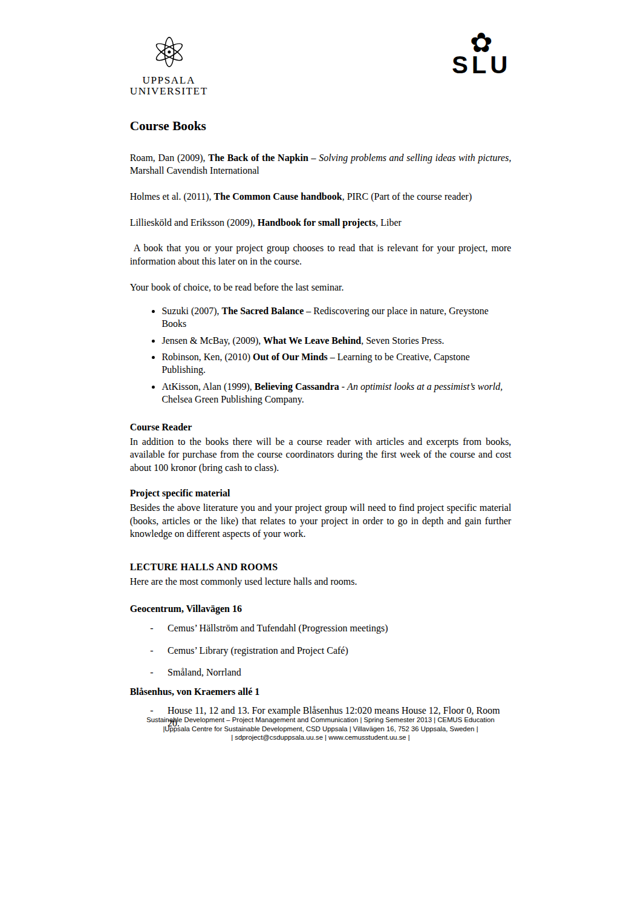⚛ UPPSALA UNIVERSITET
✿ SLU
Course Books
Roam, Dan (2009), The Back of the Napkin – Solving problems and selling ideas with pictures, Marshall Cavendish International
Holmes et al. (2011), The Common Cause handbook, PIRC (Part of the course reader)
Lilliesköld and Eriksson (2009), Handbook for small projects, Liber
A book that you or your project group chooses to read that is relevant for your project, more information about this later on in the course.
Your book of choice, to be read before the last seminar.
Suzuki (2007), The Sacred Balance – Rediscovering our place in nature, Greystone Books
Jensen & McBay, (2009), What We Leave Behind, Seven Stories Press.
Robinson, Ken, (2010) Out of Our Minds – Learning to be Creative, Capstone Publishing.
AtKisson, Alan (1999), Believing Cassandra - An optimist looks at a pessimist’s world, Chelsea Green Publishing Company.
Course Reader
In addition to the books there will be a course reader with articles and excerpts from books, available for purchase from the course coordinators during the first week of the course and cost about 100 kronor (bring cash to class).
Project specific material
Besides the above literature you and your project group will need to find project specific material (books, articles or the like) that relates to your project in order to go in depth and gain further knowledge on different aspects of your work.
LECTURE HALLS AND ROOMS
Here are the most commonly used lecture halls and rooms.
Geocentrum, Villavägen 16
Cemus’ Hällström and Tufendahl (Progression meetings)
Cemus’ Library (registration and Project Café)
Småland, Norrland
Blåsenhus, von Kraemers allé 1
House 11, 12 and 13. For example Blåsenhus 12:020 means House 12, Floor 0, Room 20.
Sustainable Development – Project Management and Communication | Spring Semester 2013 | CEMUS Education
|Uppsala Centre for Sustainable Development, CSD Uppsala | Villavägen 16, 752 36 Uppsala, Sweden |
| sdproject@csduppsala.uu.se | www.cemusstudent.uu.se |